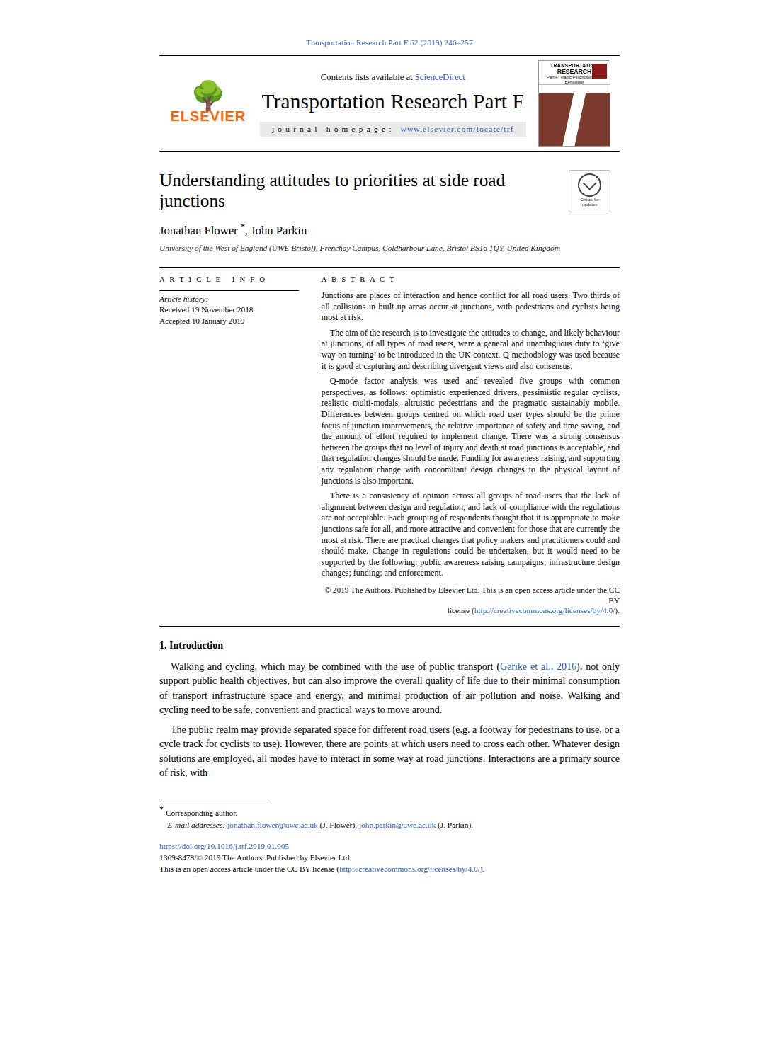Transportation Research Part F 62 (2019) 246–257
🌳
ELSEVIER
Contents lists available at ScienceDirect
Transportation Research Part F
j o u r n a l h o m e p a g e : www.elsevier.com/locate/trf
TRANSPORTATION
RESEARCH
Part F: Traffic Psychology and Behaviour
Understanding attitudes to priorities at side road junctions
Check for
updates
Jonathan Flower *, John Parkin
University of the West of England (UWE Bristol), Frenchay Campus, Coldharbour Lane, Bristol BS16 1QY, United Kingdom
A R T I C L E I N F O
Article history:
Received 19 November 2018
Accepted 10 January 2019
A B S T R A C T
Junctions are places of interaction and hence conflict for all road users. Two thirds of all collisions in built up areas occur at junctions, with pedestrians and cyclists being most at risk.
The aim of the research is to investigate the attitudes to change, and likely behaviour at junctions, of all types of road users, were a general and unambiguous duty to ‘give way on turning’ to be introduced in the UK context. Q-methodology was used because it is good at capturing and describing divergent views and also consensus.
Q-mode factor analysis was used and revealed five groups with common perspectives, as follows: optimistic experienced drivers, pessimistic regular cyclists, realistic multi-modals, altruistic pedestrians and the pragmatic sustainably mobile. Differences between groups centred on which road user types should be the prime focus of junction improvements, the relative importance of safety and time saving, and the amount of effort required to implement change. There was a strong consensus between the groups that no level of injury and death at road junctions is acceptable, and that regulation changes should be made. Funding for awareness raising, and supporting any regulation change with concomitant design changes to the physical layout of junctions is also important.
There is a consistency of opinion across all groups of road users that the lack of alignment between design and regulation, and lack of compliance with the regulations are not acceptable. Each grouping of respondents thought that it is appropriate to make junctions safe for all, and more attractive and convenient for those that are currently the most at risk. There are practical changes that policy makers and practitioners could and should make. Change in regulations could be undertaken, but it would need to be supported by the following: public awareness raising campaigns; infrastructure design changes; funding; and enforcement.
© 2019 The Authors. Published by Elsevier Ltd. This is an open access article under the CC BY
license (http://creativecommons.org/licenses/by/4.0/).
1. Introduction
Walking and cycling, which may be combined with the use of public transport (Gerike et al., 2016), not only support public health objectives, but can also improve the overall quality of life due to their minimal consumption of transport infrastructure space and energy, and minimal production of air pollution and noise. Walking and cycling need to be safe, convenient and practical ways to move around.
The public realm may provide separated space for different road users (e.g. a footway for pedestrians to use, or a cycle track for cyclists to use). However, there are points at which users need to cross each other. Whatever design solutions are employed, all modes have to interact in some way at road junctions. Interactions are a primary source of risk, with
* Corresponding author.
E-mail addresses: jonathan.flower@uwe.ac.uk (J. Flower), john.parkin@uwe.ac.uk (J. Parkin).
https://doi.org/10.1016/j.trf.2019.01.005
1369-8478/© 2019 The Authors. Published by Elsevier Ltd.
This is an open access article under the CC BY license (http://creativecommons.org/licenses/by/4.0/).